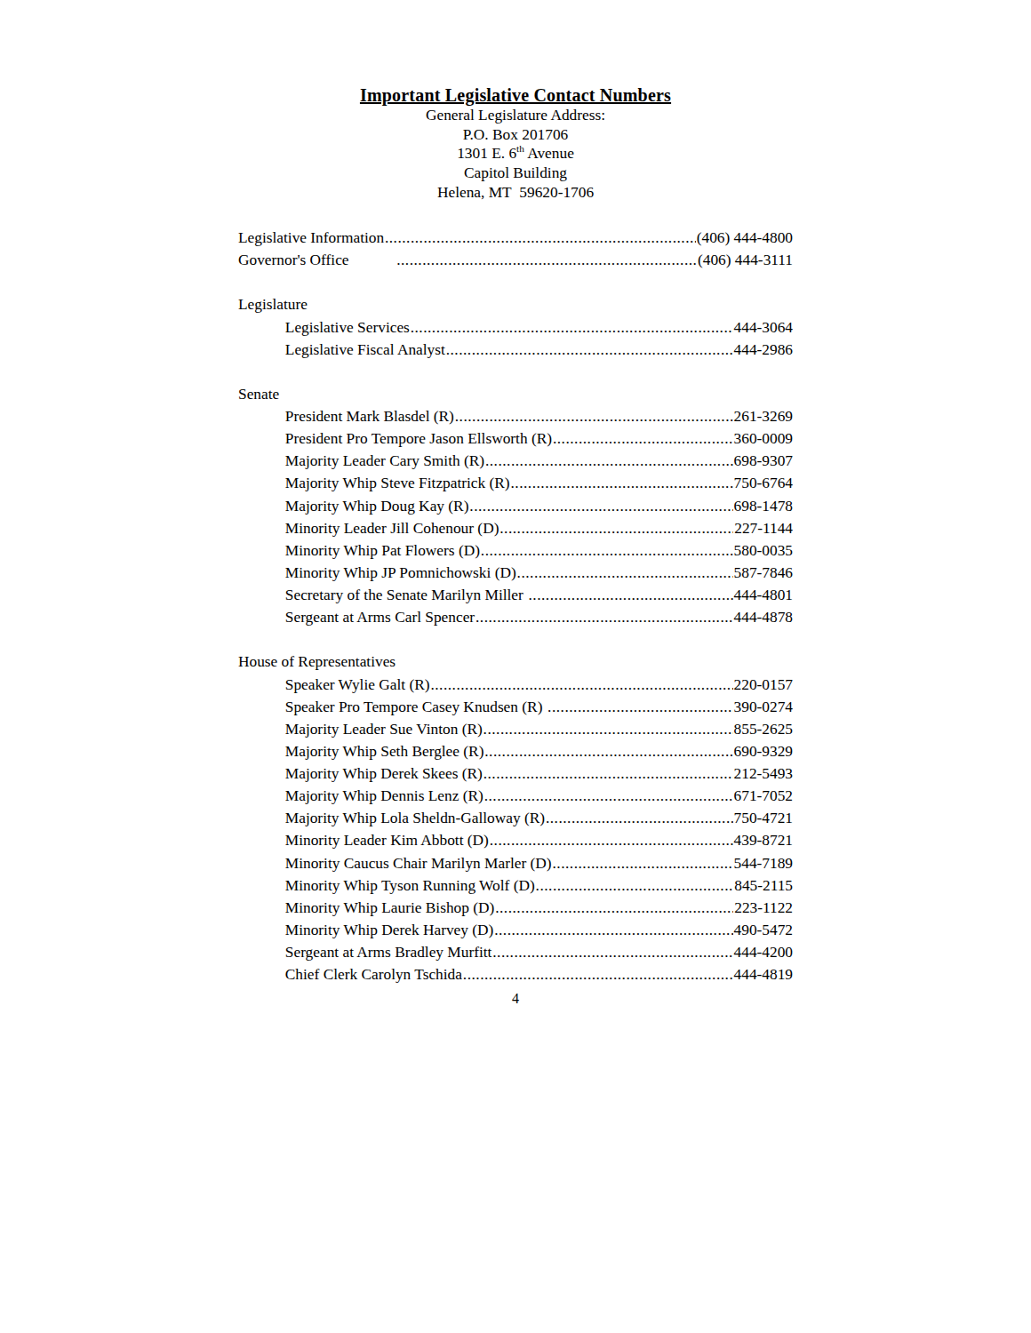Important Legislative Contact Numbers
General Legislature Address:
P.O. Box 201706
1301 E. 6th Avenue
Capitol Building
Helena, MT 59620-1706
Legislative Information .................................................................................................. (406) 444-4800
Governor's Office .............................................................................................. (406) 444-3111
Legislature
Legislative Services ............................................................................................... 444-3064
Legislative Fiscal Analyst ..................................................................................... 444-2986
Senate
President Mark Blasdel (R) ................................................................................... 261-3269
President Pro Tempore Jason Ellsworth (R) ........................................................... 360-0009
Majority Leader Cary Smith (R) ........................................................................... 698-9307
Majority Whip Steve Fitzpatrick (R) ..................................................................... 750-6764
Majority Whip Doug Kay (R) .............................................................................. 698-1478
Minority Leader Jill Cohenour (D) ........................................................................ 227-1144
Minority Whip Pat Flowers (D) ............................................................................. 580-0035
Minority Whip JP Pomnichowski (D) .................................................................... 587-7846
Secretary of the Senate Marilyn Miller .............................................................. 444-4801
Sergeant at Arms Carl Spencer ............................................................................. 444-4878
House of Representatives
Speaker Wylie Galt (R) ......................................................................................... 220-0157
Speaker Pro Tempore Casey Knudsen (R) ........................................................... 390-0274
Majority Leader Sue Vinton (R) ........................................................................... 855-2625
Majority Whip Seth Berglee (R) ........................................................................... 690-9329
Majority Whip Derek Skees (R) ........................................................................... 212-5493
Majority Whip Dennis Lenz (R) ........................................................................... 671-7052
Majority Whip Lola Sheldn-Galloway (R) ............................................................ 750-4721
Minority Leader Kim Abbott (D) .......................................................................... 439-8721
Minority Caucus Chair Marilyn Marler (D) ......................................................... 544-7189
Minority Whip Tyson Running Wolf (D) .............................................................. 845-2115
Minority Whip Laurie Bishop (D) ......................................................................... 223-1122
Minority Whip Derek Harvey (D) ......................................................................... 490-5472
Sergeant at Arms Bradley Murfitt ......................................................................... 444-4200
Chief Clerk Carolyn Tschida ............................................................................... 444-4819
4